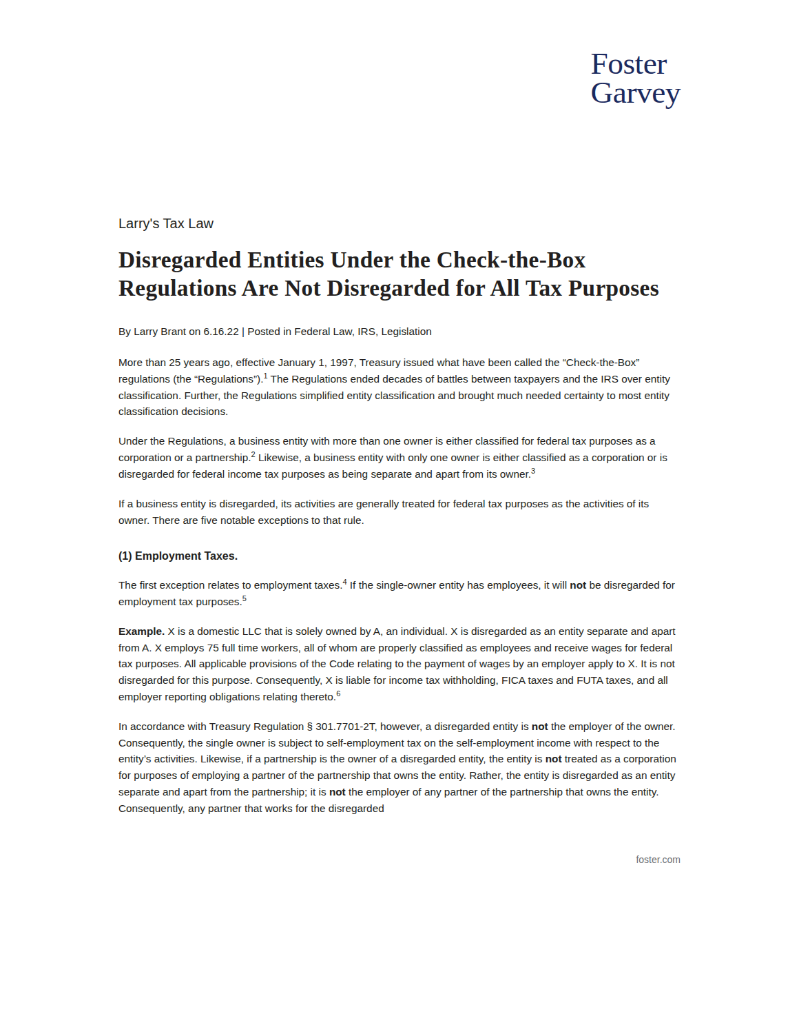Foster Garvey
Larry's Tax Law
Disregarded Entities Under the Check-the-Box Regulations Are Not Disregarded for All Tax Purposes
By Larry Brant on 6.16.22 | Posted in Federal Law, IRS, Legislation
More than 25 years ago, effective January 1, 1997, Treasury issued what have been called the “Check-the-Box” regulations (the “Regulations”).1 The Regulations ended decades of battles between taxpayers and the IRS over entity classification. Further, the Regulations simplified entity classification and brought much needed certainty to most entity classification decisions.
Under the Regulations, a business entity with more than one owner is either classified for federal tax purposes as a corporation or a partnership.2 Likewise, a business entity with only one owner is either classified as a corporation or is disregarded for federal income tax purposes as being separate and apart from its owner.3
If a business entity is disregarded, its activities are generally treated for federal tax purposes as the activities of its owner. There are five notable exceptions to that rule.
(1) Employment Taxes.
The first exception relates to employment taxes.4 If the single-owner entity has employees, it will not be disregarded for employment tax purposes.5
Example. X is a domestic LLC that is solely owned by A, an individual. X is disregarded as an entity separate and apart from A. X employs 75 full time workers, all of whom are properly classified as employees and receive wages for federal tax purposes. All applicable provisions of the Code relating to the payment of wages by an employer apply to X. It is not disregarded for this purpose. Consequently, X is liable for income tax withholding, FICA taxes and FUTA taxes, and all employer reporting obligations relating thereto.6
In accordance with Treasury Regulation § 301.7701-2T, however, a disregarded entity is not the employer of the owner. Consequently, the single owner is subject to self-employment tax on the self-employment income with respect to the entity’s activities. Likewise, if a partnership is the owner of a disregarded entity, the entity is not treated as a corporation for purposes of employing a partner of the partnership that owns the entity. Rather, the entity is disregarded as an entity separate and apart from the partnership; it is not the employer of any partner of the partnership that owns the entity. Consequently, any partner that works for the disregarded
foster.com